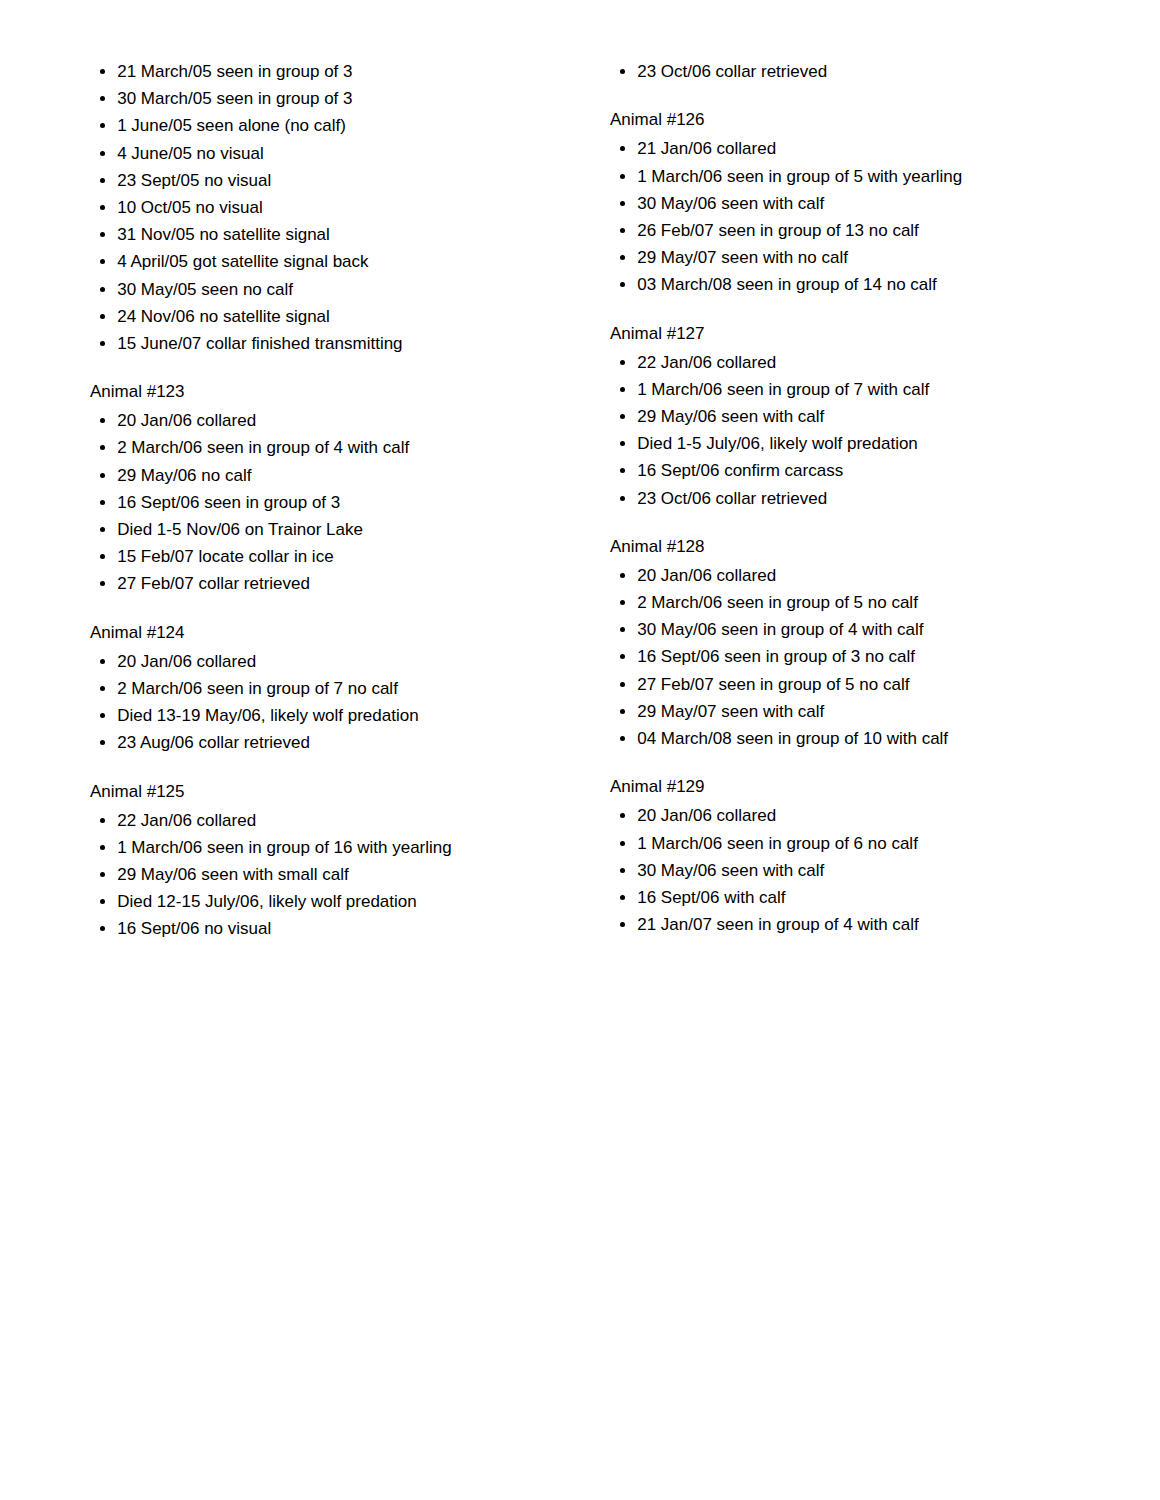21 March/05 seen in group of 3
30 March/05 seen in group of 3
1 June/05 seen alone (no calf)
4 June/05 no visual
23 Sept/05 no visual
10 Oct/05 no visual
31 Nov/05 no satellite signal
4 April/05 got satellite signal back
30 May/05 seen no calf
24 Nov/06 no satellite signal
15 June/07 collar finished transmitting
Animal #123
20 Jan/06 collared
2 March/06 seen in group of 4 with calf
29 May/06 no calf
16 Sept/06 seen in group of 3
Died 1-5 Nov/06 on Trainor Lake
15 Feb/07 locate collar in ice
27 Feb/07 collar retrieved
Animal #124
20 Jan/06 collared
2 March/06 seen in group of 7 no calf
Died 13-19 May/06, likely wolf predation
23 Aug/06 collar retrieved
Animal #125
22 Jan/06 collared
1 March/06 seen in group of 16 with yearling
29 May/06 seen with small calf
Died 12-15 July/06, likely wolf predation
16 Sept/06 no visual
23 Oct/06 collar retrieved
Animal #126
21 Jan/06 collared
1 March/06 seen in group of 5 with yearling
30 May/06 seen with calf
26 Feb/07 seen in group of 13 no calf
29 May/07 seen with no calf
03 March/08 seen in group of 14 no calf
Animal #127
22 Jan/06 collared
1 March/06 seen in group of 7 with calf
29 May/06 seen with calf
Died 1-5 July/06, likely wolf predation
16 Sept/06 confirm carcass
23 Oct/06 collar retrieved
Animal #128
20 Jan/06 collared
2 March/06 seen in group of 5 no calf
30 May/06 seen in group of 4 with calf
16 Sept/06 seen in group of 3 no calf
27 Feb/07 seen in group of 5 no calf
29 May/07 seen with calf
04 March/08 seen in group of 10 with calf
Animal #129
20 Jan/06 collared
1 March/06 seen in group of 6 no calf
30 May/06 seen with calf
16 Sept/06 with calf
21 Jan/07 seen in group of 4 with calf